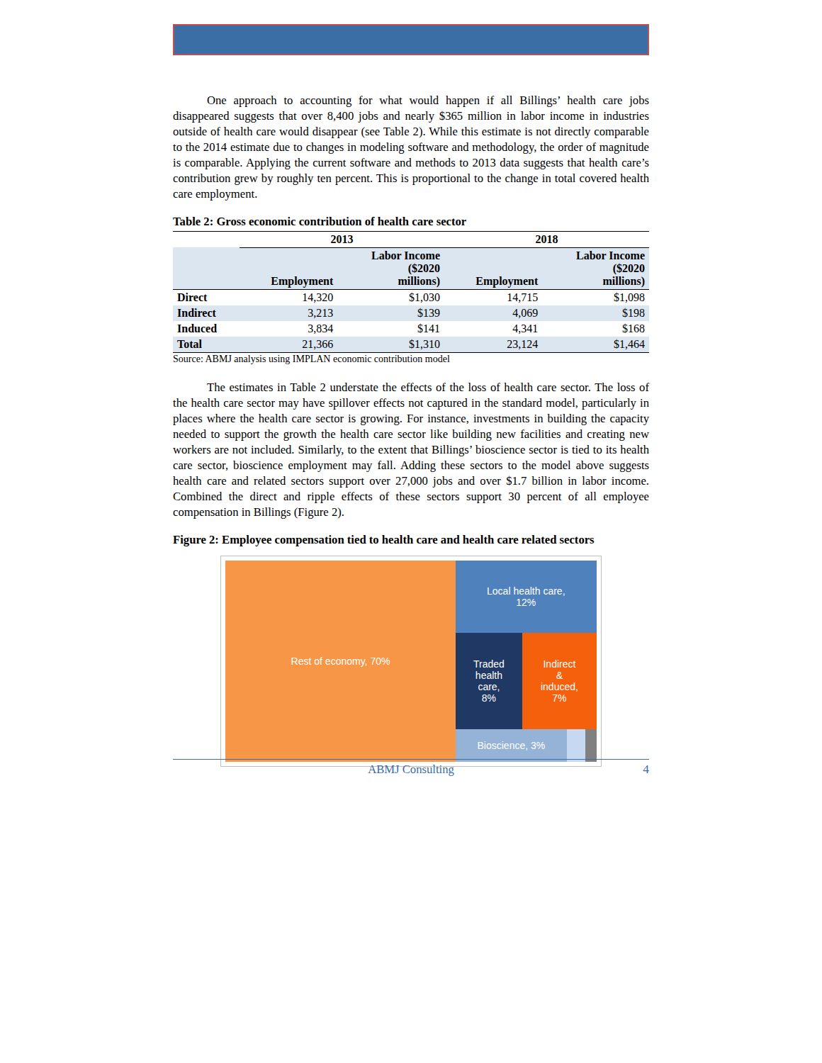One approach to accounting for what would happen if all Billings’ health care jobs disappeared suggests that over 8,400 jobs and nearly $365 million in labor income in industries outside of health care would disappear (see Table 2). While this estimate is not directly comparable to the 2014 estimate due to changes in modeling software and methodology, the order of magnitude is comparable. Applying the current software and methods to 2013 data suggests that health care’s contribution grew by roughly ten percent. This is proportional to the change in total covered health care employment.
Table 2: Gross economic contribution of health care sector
| | 2013 | 2018 |
| | Employment | Labor Income ($2020 millions) | Employment | Labor Income ($2020 millions) |
| Direct | 14,320 | $1,030 | 14,715 | $1,098 |
| Indirect | 3,213 | $139 | 4,069 | $198 |
| Induced | 3,834 | $141 | 4,341 | $168 |
| Total | 21,366 | $1,310 | 23,124 | $1,464 |
Source: ABMJ analysis using IMPLAN economic contribution model
The estimates in Table 2 understate the effects of the loss of health care sector. The loss of the health care sector may have spillover effects not captured in the standard model, particularly in places where the health care sector is growing. For instance, investments in building the capacity needed to support the growth the health care sector like building new facilities and creating new workers are not included. Similarly, to the extent that Billings’ bioscience sector is tied to its health care sector, bioscience employment may fall. Adding these sectors to the model above suggests health care and related sectors support over 27,000 jobs and over $1.7 billion in labor income. Combined the direct and ripple effects of these sectors support 30 percent of all employee compensation in Billings (Figure 2).
Figure 2: Employee compensation tied to health care and health care related sectors
Rest of economy, 70%
Local health care,
12%
Traded
health
care,
8%
Indirect
&
induced,
7%
Bioscience, 3%
ABMJ Consulting 4